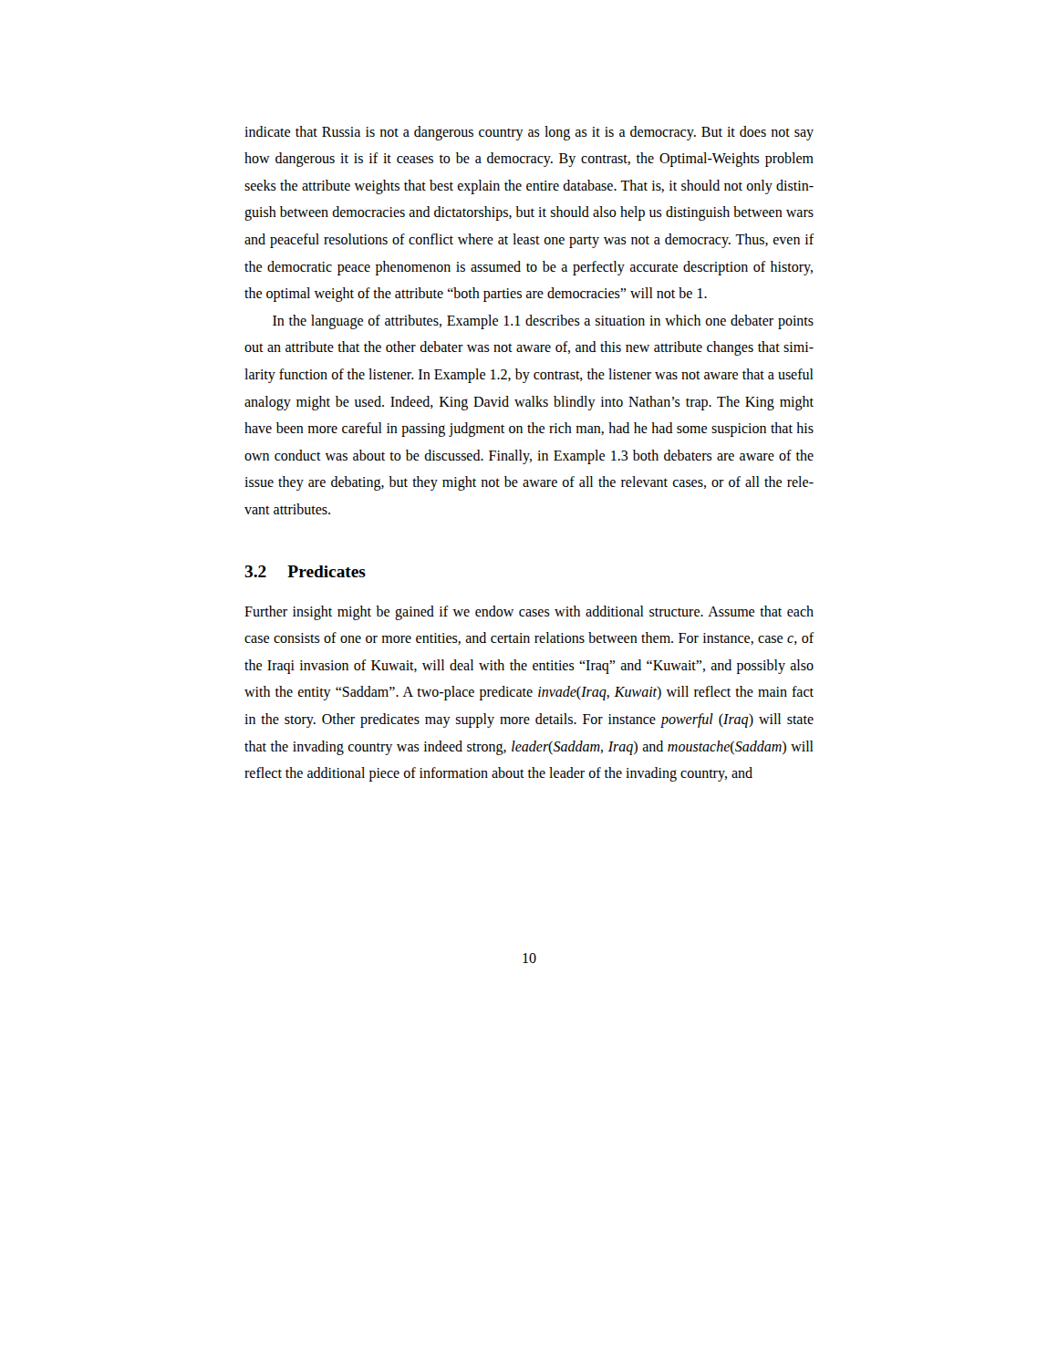indicate that Russia is not a dangerous country as long as it is a democracy. But it does not say how dangerous it is if it ceases to be a democracy. By contrast, the Optimal-Weights problem seeks the attribute weights that best explain the entire database. That is, it should not only distinguish between democracies and dictatorships, but it should also help us distinguish between wars and peaceful resolutions of conflict where at least one party was not a democracy. Thus, even if the democratic peace phenomenon is assumed to be a perfectly accurate description of history, the optimal weight of the attribute “both parties are democracies” will not be 1.
In the language of attributes, Example 1.1 describes a situation in which one debater points out an attribute that the other debater was not aware of, and this new attribute changes that similarity function of the listener. In Example 1.2, by contrast, the listener was not aware that a useful analogy might be used. Indeed, King David walks blindly into Nathan’s trap. The King might have been more careful in passing judgment on the rich man, had he had some suspicion that his own conduct was about to be discussed. Finally, in Example 1.3 both debaters are aware of the issue they are debating, but they might not be aware of all the relevant cases, or of all the relevant attributes.
3.2 Predicates
Further insight might be gained if we endow cases with additional structure. Assume that each case consists of one or more entities, and certain relations between them. For instance, case c, of the Iraqi invasion of Kuwait, will deal with the entities “Iraq” and “Kuwait”, and possibly also with the entity “Saddam”. A two-place predicate invade(Iraq, Kuwait) will reflect the main fact in the story. Other predicates may supply more details. For instance powerful (Iraq) will state that the invading country was indeed strong, leader(Saddam, Iraq) and moustache(Saddam) will reflect the additional piece of information about the leader of the invading country, and
10